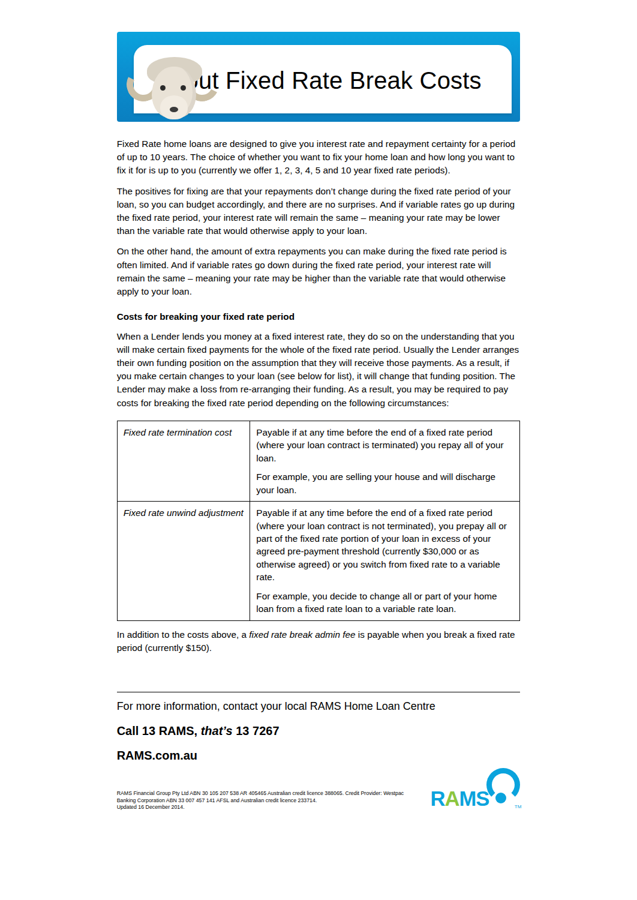About Fixed Rate Break Costs
Fixed Rate home loans are designed to give you interest rate and repayment certainty for a period of up to 10 years. The choice of whether you want to fix your home loan and how long you want to fix it for is up to you (currently we offer 1, 2, 3, 4, 5 and 10 year fixed rate periods).
The positives for fixing are that your repayments don’t change during the fixed rate period of your loan, so you can budget accordingly, and there are no surprises. And if variable rates go up during the fixed rate period, your interest rate will remain the same – meaning your rate may be lower than the variable rate that would otherwise apply to your loan.
On the other hand, the amount of extra repayments you can make during the fixed rate period is often limited. And if variable rates go down during the fixed rate period, your interest rate will remain the same – meaning your rate may be higher than the variable rate that would otherwise apply to your loan.
Costs for breaking your fixed rate period
When a Lender lends you money at a fixed interest rate, they do so on the understanding that you will make certain fixed payments for the whole of the fixed rate period. Usually the Lender arranges their own funding position on the assumption that they will receive those payments. As a result, if you make certain changes to your loan (see below for list), it will change that funding position. The Lender may make a loss from re-arranging their funding. As a result, you may be required to pay costs for breaking the fixed rate period depending on the following circumstances:
| Fixed rate termination cost | Payable if at any time before the end of a fixed rate period (where your loan contract is terminated) you repay all of your loan. For example, you are selling your house and will discharge your loan. |
| Fixed rate unwind adjustment | Payable if at any time before the end of a fixed rate period (where your loan contract is not terminated), you prepay all or part of the fixed rate portion of your loan in excess of your agreed pre-payment threshold (currently $30,000 or as otherwise agreed) or you switch from fixed rate to a variable rate. For example, you decide to change all or part of your home loan from a fixed rate loan to a variable rate loan. |
In addition to the costs above, a fixed rate break admin fee is payable when you break a fixed rate period (currently $150).
For more information, contact your local RAMS Home Loan Centre
Call 13 RAMS, that’s 13 7267
RAMS.com.au
RAMS Financial Group Pty Ltd ABN 30 105 207 538 AR 405465 Australian credit licence 388065. Credit Provider: Westpac Banking Corporation ABN 33 007 457 141 AFSL and Australian credit licence 233714.
Updated 16 December 2014.
RAMS TM